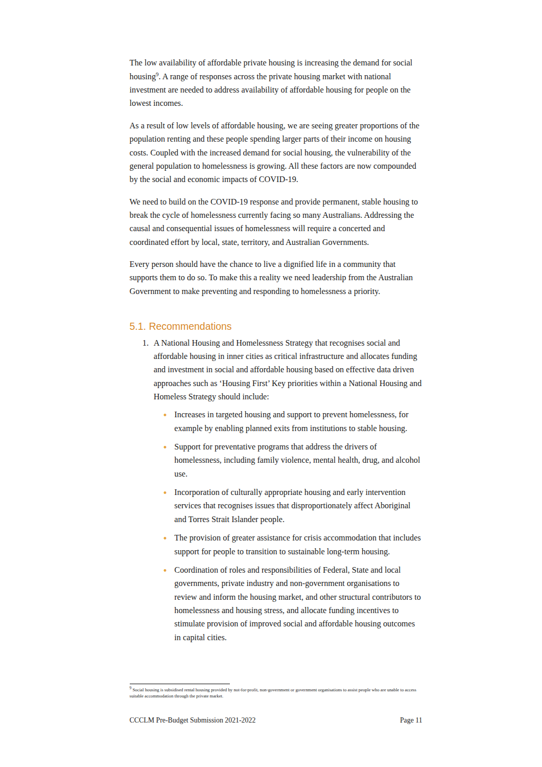The low availability of affordable private housing is increasing the demand for social housing9. A range of responses across the private housing market with national investment are needed to address availability of affordable housing for people on the lowest incomes.
As a result of low levels of affordable housing, we are seeing greater proportions of the population renting and these people spending larger parts of their income on housing costs. Coupled with the increased demand for social housing, the vulnerability of the general population to homelessness is growing. All these factors are now compounded by the social and economic impacts of COVID-19.
We need to build on the COVID-19 response and provide permanent, stable housing to break the cycle of homelessness currently facing so many Australians. Addressing the causal and consequential issues of homelessness will require a concerted and coordinated effort by local, state, territory, and Australian Governments.
Every person should have the chance to live a dignified life in a community that supports them to do so. To make this a reality we need leadership from the Australian Government to make preventing and responding to homelessness a priority.
5.1. Recommendations
A National Housing and Homelessness Strategy that recognises social and affordable housing in inner cities as critical infrastructure and allocates funding and investment in social and affordable housing based on effective data driven approaches such as ‘Housing First’ Key priorities within a National Housing and Homeless Strategy should include:
Increases in targeted housing and support to prevent homelessness, for example by enabling planned exits from institutions to stable housing.
Support for preventative programs that address the drivers of homelessness, including family violence, mental health, drug, and alcohol use.
Incorporation of culturally appropriate housing and early intervention services that recognises issues that disproportionately affect Aboriginal and Torres Strait Islander people.
The provision of greater assistance for crisis accommodation that includes support for people to transition to sustainable long-term housing.
Coordination of roles and responsibilities of Federal, State and local governments, private industry and non-government organisations to review and inform the housing market, and other structural contributors to homelessness and housing stress, and allocate funding incentives to stimulate provision of improved social and affordable housing outcomes in capital cities.
9 Social housing is subsidised rental housing provided by not-for-profit, non-government or government organisations to assist people who are unable to access suitable accommodation through the private market.
CCCLM Pre-Budget Submission 2021-2022 Page 11